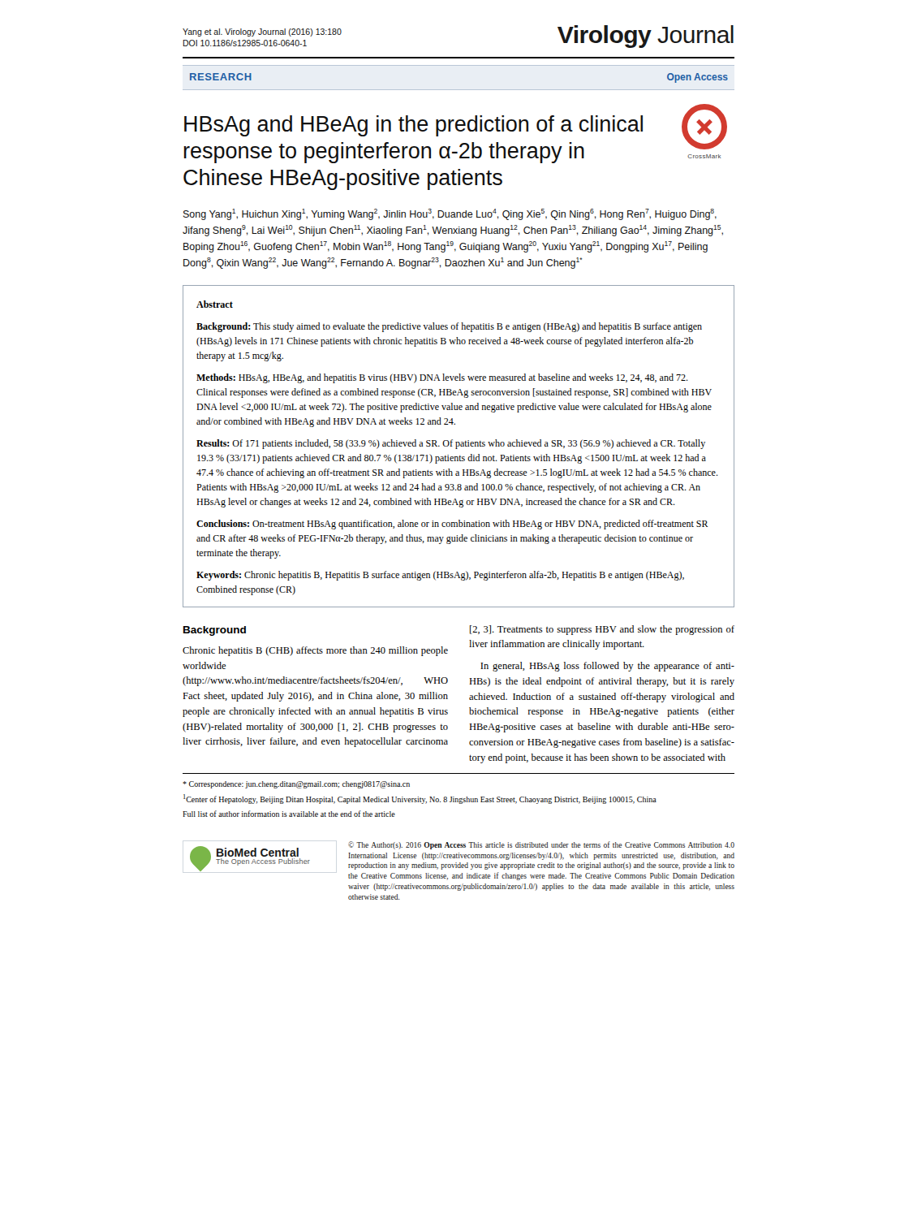Yang et al. Virology Journal (2016) 13:180
DOI 10.1186/s12985-016-0640-1
Virology Journal
RESEARCH
Open Access
CrossMark
HBsAg and HBeAg in the prediction of a clinical response to peginterferon α-2b therapy in Chinese HBeAg-positive patients
Song Yang1, Huichun Xing1, Yuming Wang2, Jinlin Hou3, Duande Luo4, Qing Xie5, Qin Ning6, Hong Ren7, Huiguo Ding8, Jifang Sheng9, Lai Wei10, Shijun Chen11, Xiaoling Fan1, Wenxiang Huang12, Chen Pan13, Zhiliang Gao14, Jiming Zhang15, Boping Zhou16, Guofeng Chen17, Mobin Wan18, Hong Tang19, Guiqiang Wang20, Yuxiu Yang21, Dongping Xu17, Peiling Dong8, Qixin Wang22, Jue Wang22, Fernando A. Bognar23, Daozhen Xu1 and Jun Cheng1*
Abstract
Background: This study aimed to evaluate the predictive values of hepatitis B e antigen (HBeAg) and hepatitis B surface antigen (HBsAg) levels in 171 Chinese patients with chronic hepatitis B who received a 48-week course of pegylated interferon alfa-2b therapy at 1.5 mcg/kg.
Methods: HBsAg, HBeAg, and hepatitis B virus (HBV) DNA levels were measured at baseline and weeks 12, 24, 48, and 72. Clinical responses were defined as a combined response (CR, HBeAg seroconversion [sustained response, SR] combined with HBV DNA level <2,000 IU/mL at week 72). The positive predictive value and negative predictive value were calculated for HBsAg alone and/or combined with HBeAg and HBV DNA at weeks 12 and 24.
Results: Of 171 patients included, 58 (33.9 %) achieved a SR. Of patients who achieved a SR, 33 (56.9 %) achieved a CR. Totally 19.3 % (33/171) patients achieved CR and 80.7 % (138/171) patients did not. Patients with HBsAg <1500 IU/mL at week 12 had a 47.4 % chance of achieving an off-treatment SR and patients with a HBsAg decrease >1.5 logIU/mL at week 12 had a 54.5 % chance. Patients with HBsAg >20,000 IU/mL at weeks 12 and 24 had a 93.8 and 100.0 % chance, respectively, of not achieving a CR. An HBsAg level or changes at weeks 12 and 24, combined with HBeAg or HBV DNA, increased the chance for a SR and CR.
Conclusions: On-treatment HBsAg quantification, alone or in combination with HBeAg or HBV DNA, predicted off-treatment SR and CR after 48 weeks of PEG-IFNα-2b therapy, and thus, may guide clinicians in making a therapeutic decision to continue or terminate the therapy.
Keywords: Chronic hepatitis B, Hepatitis B surface antigen (HBsAg), Peginterferon alfa-2b, Hepatitis B e antigen (HBeAg), Combined response (CR)
Background
Chronic hepatitis B (CHB) affects more than 240 million people worldwide (http://www.who.int/mediacentre/factsheets/fs204/en/, WHO Fact sheet, updated July 2016), and in China alone, 30 million people are chronically infected with an annual hepatitis B virus (HBV)-related mortality of 300,000 [1, 2]. CHB progresses to liver cirrhosis, liver failure, and even hepatocellular carcinoma [2, 3]. Treatments to suppress HBV and slow the progression of liver inflammation are clinically important.
In general, HBsAg loss followed by the appearance of anti-HBs) is the ideal endpoint of antiviral therapy, but it is rarely achieved. Induction of a sustained off-therapy virological and biochemical response in HBeAg-negative patients (either HBeAg-positive cases at baseline with durable anti-HBe seroconversion or HBeAg-negative cases from baseline) is a satisfactory end point, because it has been shown to be associated with
* Correspondence: jun.cheng.ditan@gmail.com; chengj0817@sina.cn
1Center of Hepatology, Beijing Ditan Hospital, Capital Medical University, No. 8 Jingshun East Street, Chaoyang District, Beijing 100015, China
Full list of author information is available at the end of the article
BioMed Central
The Open Access Publisher
© The Author(s). 2016 Open Access This article is distributed under the terms of the Creative Commons Attribution 4.0 International License (http://creativecommons.org/licenses/by/4.0/), which permits unrestricted use, distribution, and reproduction in any medium, provided you give appropriate credit to the original author(s) and the source, provide a link to the Creative Commons license, and indicate if changes were made. The Creative Commons Public Domain Dedication waiver (http://creativecommons.org/publicdomain/zero/1.0/) applies to the data made available in this article, unless otherwise stated.